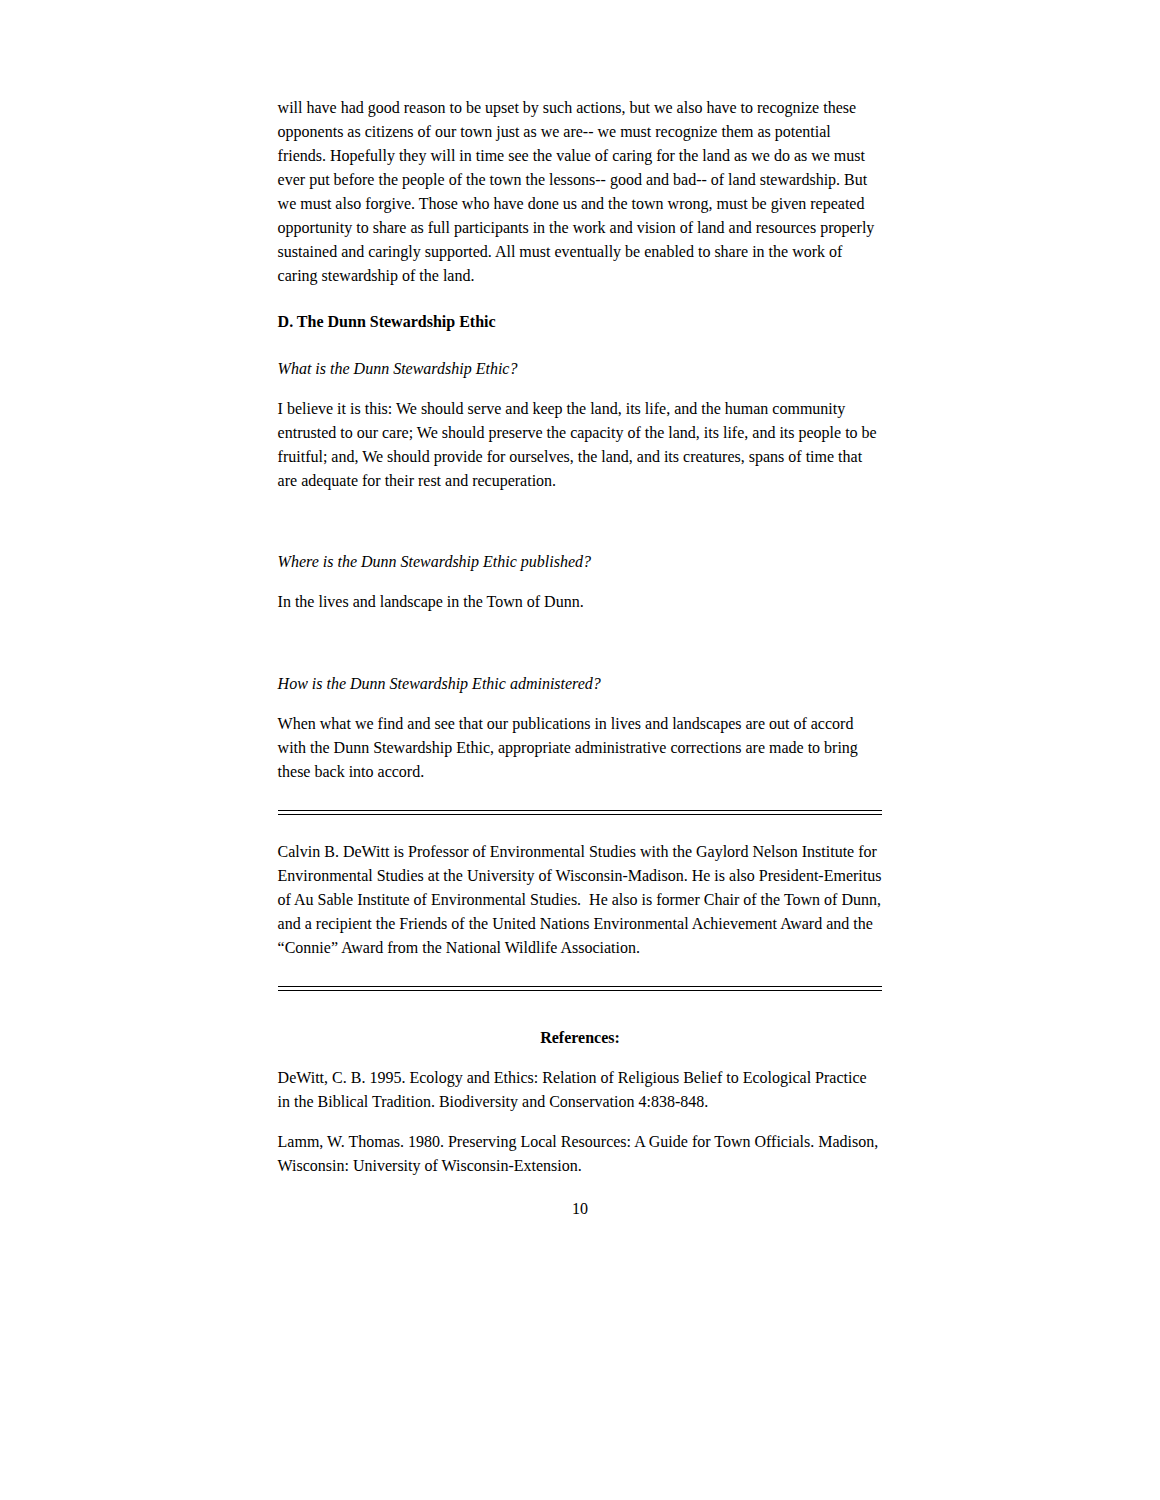will have had good reason to be upset by such actions, but we also have to recognize these opponents as citizens of our town just as we are-- we must recognize them as potential friends. Hopefully they will in time see the value of caring for the land as we do as we must ever put before the people of the town the lessons-- good and bad-- of land stewardship. But we must also forgive. Those who have done us and the town wrong, must be given repeated opportunity to share as full participants in the work and vision of land and resources properly sustained and caringly supported. All must eventually be enabled to share in the work of caring stewardship of the land.
D. The Dunn Stewardship Ethic
What is the Dunn Stewardship Ethic?
I believe it is this: We should serve and keep the land, its life, and the human community entrusted to our care; We should preserve the capacity of the land, its life, and its people to be fruitful; and, We should provide for ourselves, the land, and its creatures, spans of time that are adequate for their rest and recuperation.
Where is the Dunn Stewardship Ethic published?
In the lives and landscape in the Town of Dunn.
How is the Dunn Stewardship Ethic administered?
When what we find and see that our publications in lives and landscapes are out of accord with the Dunn Stewardship Ethic, appropriate administrative corrections are made to bring these back into accord.
Calvin B. DeWitt is Professor of Environmental Studies with the Gaylord Nelson Institute for Environmental Studies at the University of Wisconsin-Madison. He is also President-Emeritus of Au Sable Institute of Environmental Studies. He also is former Chair of the Town of Dunn, and a recipient the Friends of the United Nations Environmental Achievement Award and the “Connie” Award from the National Wildlife Association.
References:
DeWitt, C. B. 1995. Ecology and Ethics: Relation of Religious Belief to Ecological Practice in the Biblical Tradition. Biodiversity and Conservation 4:838-848.
Lamm, W. Thomas. 1980. Preserving Local Resources: A Guide for Town Officials. Madison, Wisconsin: University of Wisconsin-Extension.
10